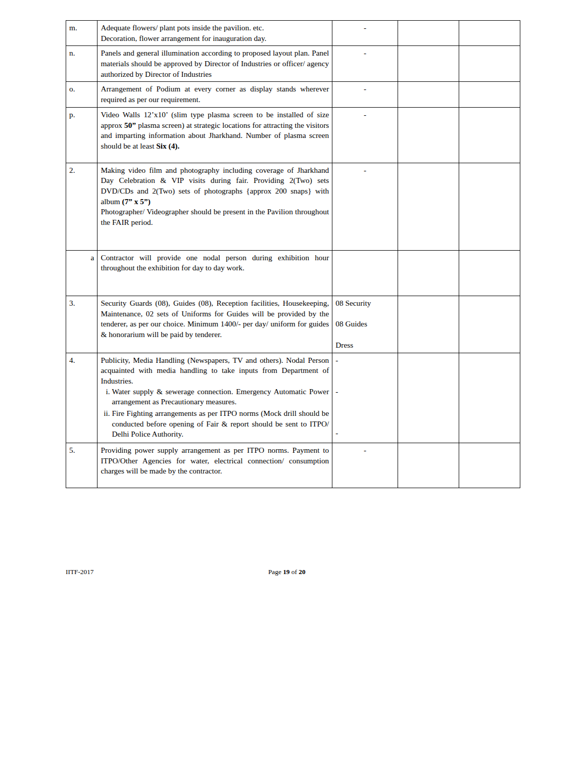| m. | Adequate flowers/ plant pots inside the pavilion. etc. Decoration, flower arrangement for inauguration day. | - | | |
| n. | Panels and general illumination according to proposed layout plan. Panel materials should be approved by Director of Industries or officer/ agency authorized by Director of Industries | - | | |
| o. | Arrangement of Podium at every corner as display stands wherever required as per our requirement. | - | | |
| p. | Video Walls 12’x10’ (slim type plasma screen to be installed of size approx 50” plasma screen) at strategic locations for attracting the visitors and imparting information about Jharkhand. Number of plasma screen should be at least Six (4). | - | | |
| 2. | Making video film and photography including coverage of Jharkhand Day Celebration & VIP visits during fair. Providing 2(Two) sets DVD/CDs and 2(Two) sets of photographs {approx 200 snaps} with album (7” x 5”) Photographer/ Videographer should be present in the Pavilion throughout the FAIR period. | - | | |
| a | Contractor will provide one nodal person during exhibition hour throughout the exhibition for day to day work. | | | |
| 3. | Security Guards (08), Guides (08), Reception facilities, Housekeeping, Maintenance, 02 sets of Uniforms for Guides will be provided by the tenderer, as per our choice. Minimum 1400/- per day/ uniform for guides & honorarium will be paid by tenderer. | 08 Security 08 Guides Dress | | |
| 4. | Publicity, Media Handling (Newspapers, TV and others). Nodal Person acquainted with media handling to take inputs from Department of Industries. Water supply & sewerage connection. Emergency Automatic Power arrangement as Precautionary measures. Fire Fighting arrangements as per ITPO norms (Mock drill should be conducted before opening of Fair & report should be sent to ITPO/ Delhi Police Authority. | - - - | | |
| 5. | Providing power supply arrangement as per ITPO norms. Payment to ITPO/Other Agencies for water, electrical connection/ consumption charges will be made by the contractor. | - | | |
IITF-2017
Page 19 of 20